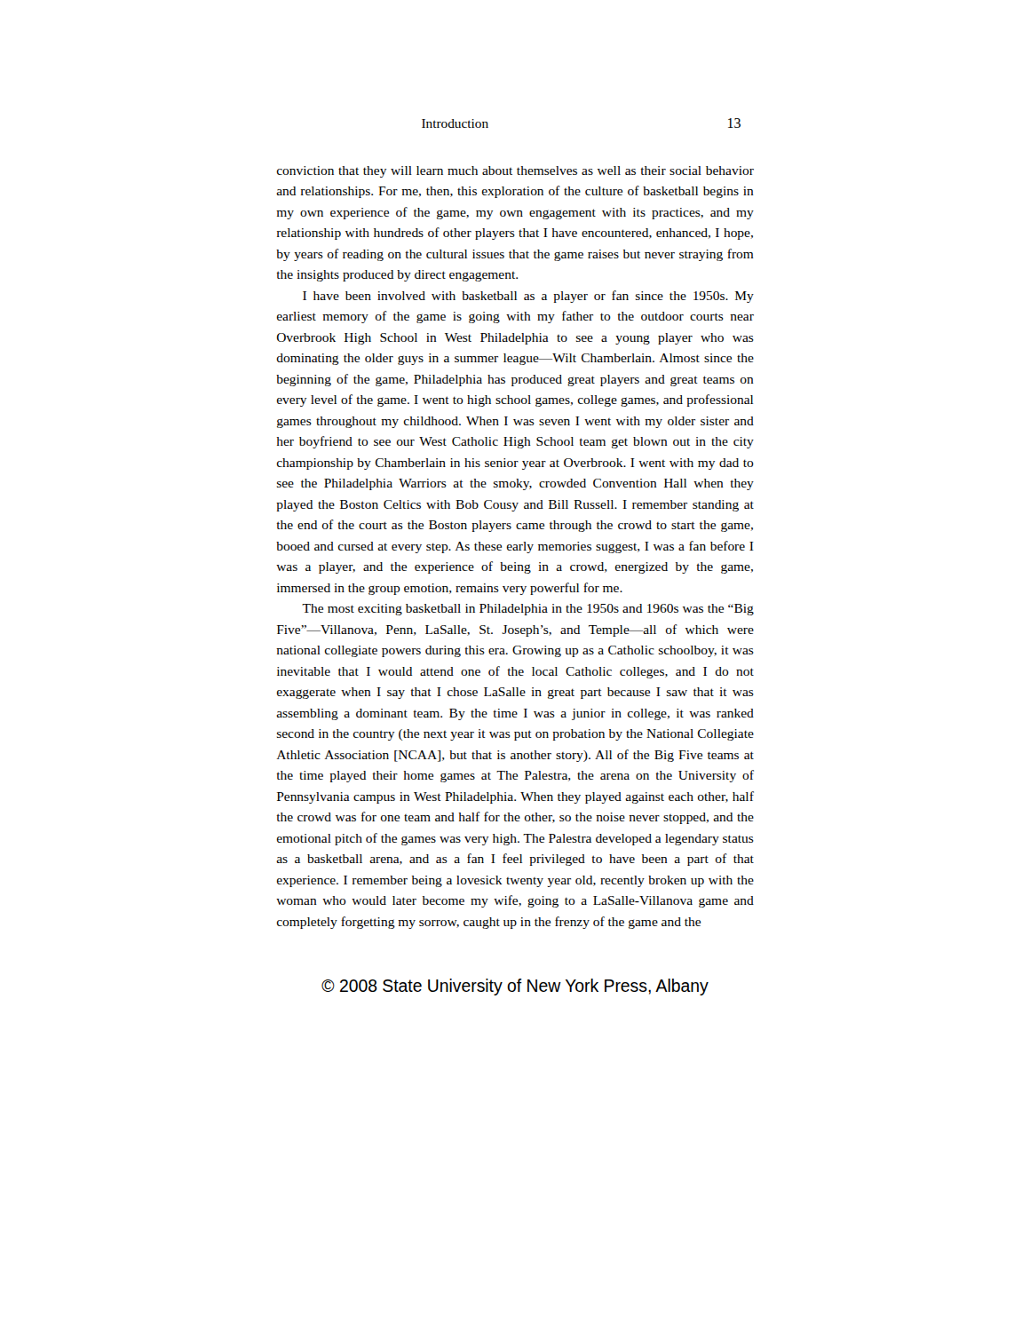Introduction 13
conviction that they will learn much about themselves as well as their social behavior and relationships. For me, then, this exploration of the culture of basketball begins in my own experience of the game, my own engagement with its practices, and my relationship with hundreds of other players that I have encountered, enhanced, I hope, by years of reading on the cultural issues that the game raises but never straying from the insights produced by direct engagement.
I have been involved with basketball as a player or fan since the 1950s. My earliest memory of the game is going with my father to the outdoor courts near Overbrook High School in West Philadelphia to see a young player who was dominating the older guys in a summer league—Wilt Chamberlain. Almost since the beginning of the game, Philadelphia has produced great players and great teams on every level of the game. I went to high school games, college games, and professional games throughout my childhood. When I was seven I went with my older sister and her boyfriend to see our West Catholic High School team get blown out in the city championship by Chamberlain in his senior year at Overbrook. I went with my dad to see the Philadelphia Warriors at the smoky, crowded Convention Hall when they played the Boston Celtics with Bob Cousy and Bill Russell. I remember standing at the end of the court as the Boston players came through the crowd to start the game, booed and cursed at every step. As these early memories suggest, I was a fan before I was a player, and the experience of being in a crowd, energized by the game, immersed in the group emotion, remains very powerful for me.
The most exciting basketball in Philadelphia in the 1950s and 1960s was the “Big Five”—Villanova, Penn, LaSalle, St. Joseph’s, and Temple—all of which were national collegiate powers during this era. Growing up as a Catholic schoolboy, it was inevitable that I would attend one of the local Catholic colleges, and I do not exaggerate when I say that I chose LaSalle in great part because I saw that it was assembling a dominant team. By the time I was a junior in college, it was ranked second in the country (the next year it was put on probation by the National Collegiate Athletic Association [NCAA], but that is another story). All of the Big Five teams at the time played their home games at The Palestra, the arena on the University of Pennsylvania campus in West Philadelphia. When they played against each other, half the crowd was for one team and half for the other, so the noise never stopped, and the emotional pitch of the games was very high. The Palestra developed a legendary status as a basketball arena, and as a fan I feel privileged to have been a part of that experience. I remember being a lovesick twenty year old, recently broken up with the woman who would later become my wife, going to a LaSalle-Villanova game and completely forgetting my sorrow, caught up in the frenzy of the game and the
© 2008 State University of New York Press, Albany